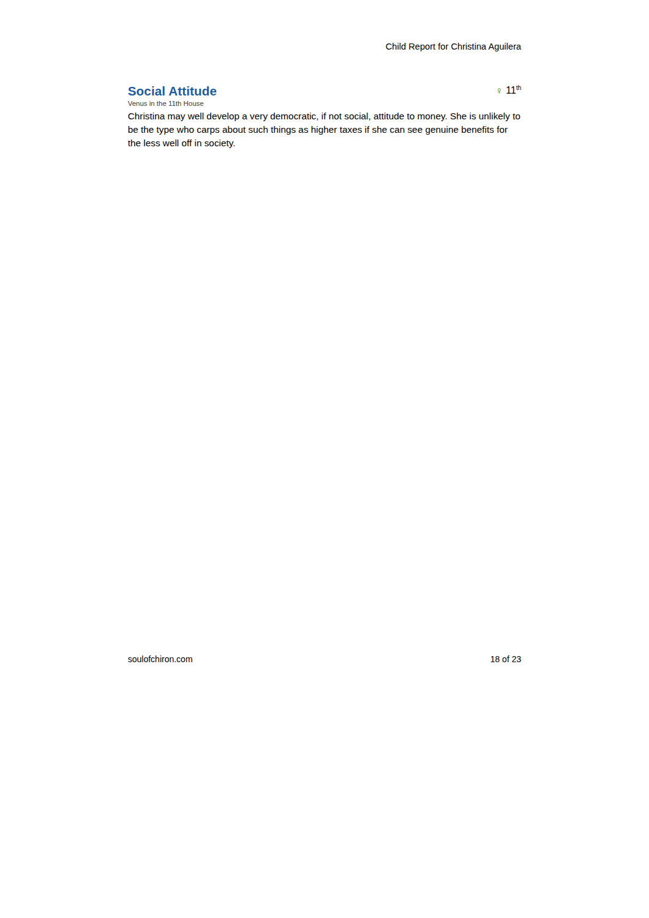Child Report for Christina Aguilera
♀ 11th
Social Attitude
Venus in the 11th House
Christina may well develop a very democratic, if not social, attitude to money. She is unlikely to be the type who carps about such things as higher taxes if she can see genuine benefits for the less well off in society.
soulofchiron.com 18 of 23